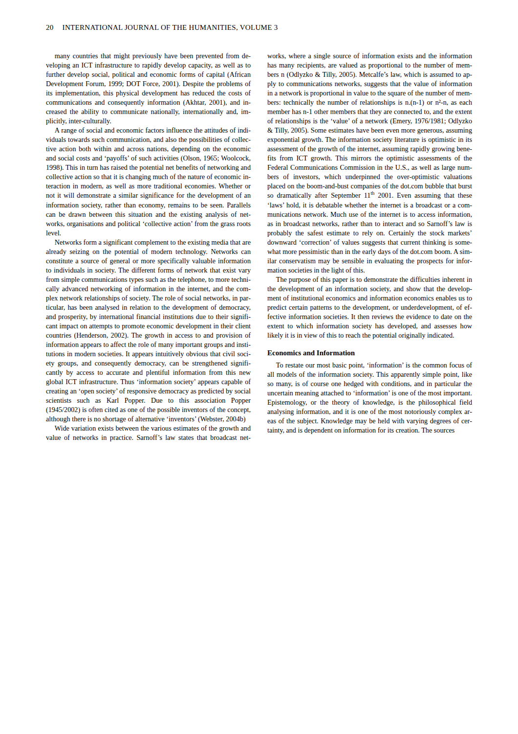20 International Journal of the Humanities, Volume 3
many countries that might previously have been prevented from developing an ICT infrastructure to rapidly develop capacity, as well as to further develop social, political and economic forms of capital (African Development Forum, 1999; DOT Force, 2001). Despite the problems of its implementation, this physical development has reduced the costs of communications and consequently information (Akhtar, 2001), and increased the ability to communicate nationally, internationally and, implicitly, inter-culturally.
A range of social and economic factors influence the attitudes of individuals towards such communication, and also the possibilities of collective action both within and across nations, depending on the economic and social costs and ‘payoffs’ of such activities (Olson, 1965; Woolcock, 1998). This in turn has raised the potential net benefits of networking and collective action so that it is changing much of the nature of economic interaction in modern, as well as more traditional economies. Whether or not it will demonstrate a similar significance for the development of an information society, rather than economy, remains to be seen. Parallels can be drawn between this situation and the existing analysis of networks, organisations and political ‘collective action’ from the grass roots level.
Networks form a significant complement to the existing media that are already seizing on the potential of modern technology. Networks can constitute a source of general or more specifically valuable information to individuals in society. The different forms of network that exist vary from simple communications types such as the telephone, to more technically advanced networking of information in the internet, and the complex network relationships of society. The role of social networks, in particular, has been analysed in relation to the development of democracy, and prosperity, by international financial institutions due to their significant impact on attempts to promote economic development in their client countries (Henderson, 2002). The growth in access to and provision of information appears to affect the role of many important groups and institutions in modern societies. It appears intuitively obvious that civil society groups, and consequently democracy, can be strengthened significantly by access to accurate and plentiful information from this new global ICT infrastructure. Thus ‘information society’ appears capable of creating an ‘open society’ of responsive democracy as predicted by social scientists such as Karl Popper. Due to this association Popper (1945/2002) is often cited as one of the possible inventors of the concept, although there is no shortage of alternative ‘inventors’ (Webster, 2004b)
Wide variation exists between the various estimates of the growth and value of networks in practice. Sarnoff’s law states that broadcast networks, where a single source of information exists and the information has many recipients, are valued as proportional to the number of members n (Odlyzko & Tilly, 2005). Metcalfe’s law, which is assumed to apply to communications networks, suggests that the value of information in a network is proportional in value to the square of the number of members: technically the number of relationships is n.(n-1) or n²-n, as each member has n-1 other members that they are connected to, and the extent of relationships is the ‘value’ of a network (Emery, 1976/1981; Odlyzko & Tilly, 2005). Some estimates have been even more generous, assuming exponential growth. The information society literature is optimistic in its assessment of the growth of the internet, assuming rapidly growing benefits from ICT growth. This mirrors the optimistic assessments of the Federal Communications Commission in the U.S., as well as large numbers of investors, which underpinned the over-optimistic valuations placed on the boom-and-bust companies of the dot.com bubble that burst so dramatically after September 11th 2001. Even assuming that these ‘laws’ hold, it is debatable whether the internet is a broadcast or a communications network. Much use of the internet is to access information, as in broadcast networks, rather than to interact and so Sarnoff’s law is probably the safest estimate to rely on. Certainly the stock markets’ downward ‘correction’ of values suggests that current thinking is somewhat more pessimistic than in the early days of the dot.com boom. A similar conservatism may be sensible in evaluating the prospects for information societies in the light of this.
The purpose of this paper is to demonstrate the difficulties inherent in the development of an information society, and show that the development of institutional economics and information economics enables us to predict certain patterns to the development, or underdevelopment, of effective information societies. It then reviews the evidence to date on the extent to which information society has developed, and assesses how likely it is in view of this to reach the potential originally indicated.
Economics and Information
To restate our most basic point, ‘information’ is the common focus of all models of the information society. This apparently simple point, like so many, is of course one hedged with conditions, and in particular the uncertain meaning attached to ‘information’ is one of the most important. Epistemology, or the theory of knowledge, is the philosophical field analysing information, and it is one of the most notoriously complex areas of the subject. Knowledge may be held with varying degrees of certainty, and is dependent on information for its creation. The sources